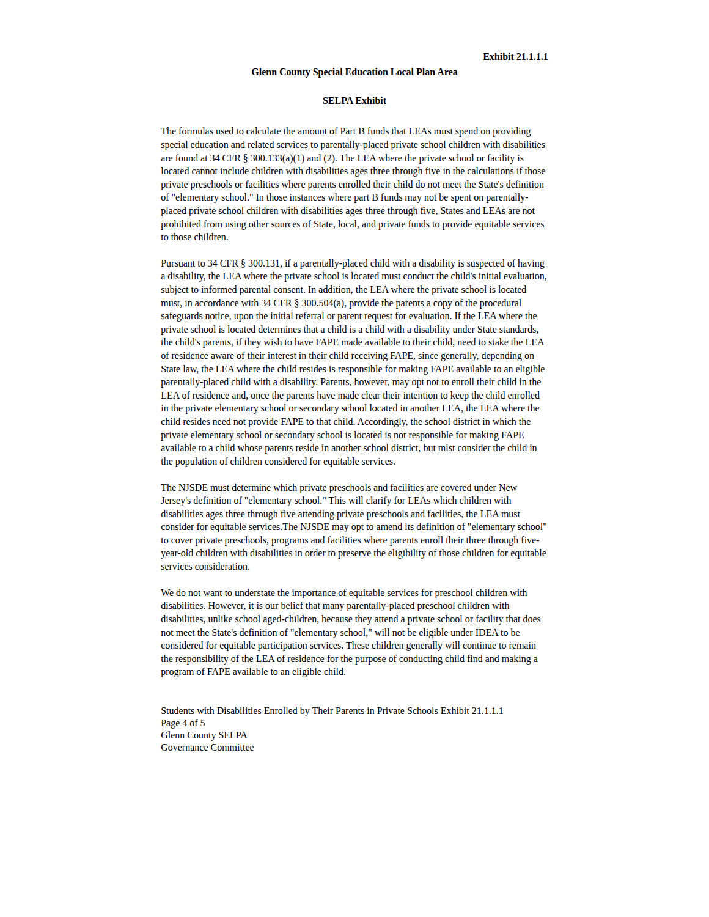Exhibit 21.1.1.1
Glenn County Special Education Local Plan Area
SELPA Exhibit
The formulas used to calculate the amount of Part B funds that LEAs must spend on providing special education and related services to parentally-placed private school children with disabilities are found at 34 CFR § 300.133(a)(1) and (2). The LEA where the private school or facility is located cannot include children with disabilities ages three through five in the calculations if those private preschools or facilities where parents enrolled their child do not meet the State's definition of "elementary school." In those instances where part B funds may not be spent on parentally-placed private school children with disabilities ages three through five, States and LEAs are not prohibited from using other sources of State, local, and private funds to provide equitable services to those children.
Pursuant to 34 CFR § 300.131, if a parentally-placed child with a disability is suspected of having a disability, the LEA where the private school is located must conduct the child's initial evaluation, subject to informed parental consent. In addition, the LEA where the private school is located must, in accordance with 34 CFR § 300.504(a), provide the parents a copy of the procedural safeguards notice, upon the initial referral or parent request for evaluation. If the LEA where the private school is located determines that a child is a child with a disability under State standards, the child's parents, if they wish to have FAPE made available to their child, need to stake the LEA of residence aware of their interest in their child receiving FAPE, since generally, depending on State law, the LEA where the child resides is responsible for making FAPE available to an eligible parentally-placed child with a disability. Parents, however, may opt not to enroll their child in the LEA of residence and, once the parents have made clear their intention to keep the child enrolled in the private elementary school or secondary school located in another LEA, the LEA where the child resides need not provide FAPE to that child. Accordingly, the school district in which the private elementary school or secondary school is located is not responsible for making FAPE available to a child whose parents reside in another school district, but mist consider the child in the population of children considered for equitable services.
The NJSDE must determine which private preschools and facilities are covered under New Jersey's definition of "elementary school." This will clarify for LEAs which children with disabilities ages three through five attending private preschools and facilities, the LEA must consider for equitable services.The NJSDE may opt to amend its definition of "elementary school" to cover private preschools, programs and facilities where parents enroll their three through five-year-old children with disabilities in order to preserve the eligibility of those children for equitable services consideration.
We do not want to understate the importance of equitable services for preschool children with disabilities. However, it is our belief that many parentally-placed preschool children with disabilities, unlike school aged-children, because they attend a private school or facility that does not meet the State's definition of "elementary school," will not be eligible under IDEA to be considered for equitable participation services. These children generally will continue to remain the responsibility of the LEA of residence for the purpose of conducting child find and making a program of FAPE available to an eligible child.
Students with Disabilities Enrolled by Their Parents in Private Schools Exhibit 21.1.1.1
Page 4 of 5
Glenn County SELPA
Governance Committee